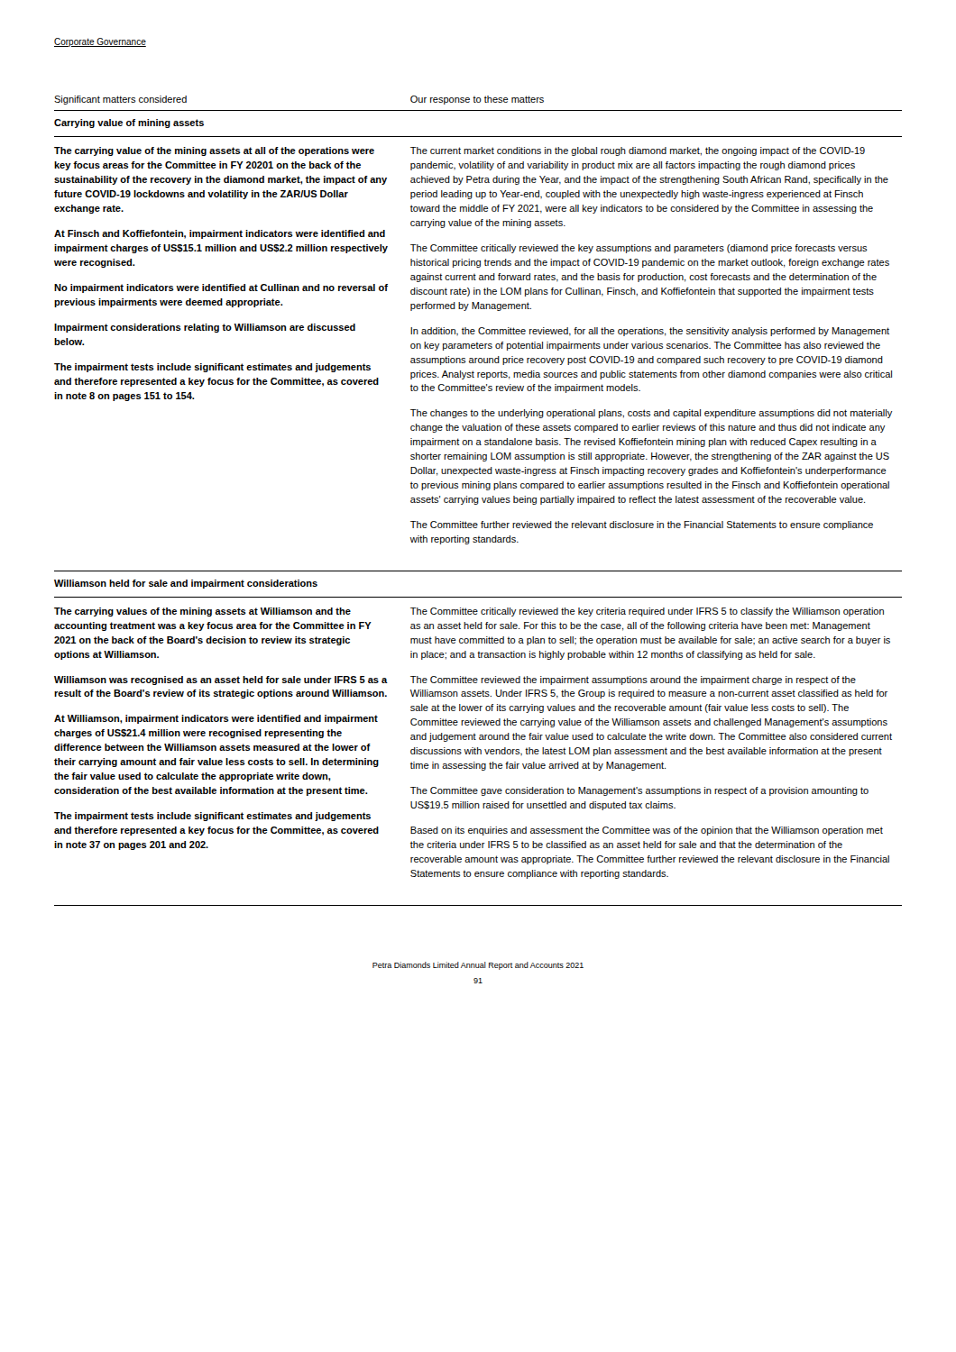Corporate Governance
| Significant matters considered | Our response to these matters |
| --- | --- |
| Carrying value of mining assets |
| The carrying value of the mining assets at all of the operations were key focus areas for the Committee in FY 20201 on the back of the sustainability of the recovery in the diamond market, the impact of any future COVID-19 lockdowns and volatility in the ZAR/US Dollar exchange rate. At Finsch and Koffiefontein, impairment indicators were identified and impairment charges of US$15.1 million and US$2.2 million respectively were recognised. No impairment indicators were identified at Cullinan and no reversal of previous impairments were deemed appropriate. Impairment considerations relating to Williamson are discussed below. The impairment tests include significant estimates and judgements and therefore represented a key focus for the Committee, as covered in note 8 on pages 151 to 154. | The current market conditions in the global rough diamond market, the ongoing impact of the COVID-19 pandemic, volatility of and variability in product mix are all factors impacting the rough diamond prices achieved by Petra during the Year, and the impact of the strengthening South African Rand, specifically in the period leading up to Year-end, coupled with the unexpectedly high waste-ingress experienced at Finsch toward the middle of FY 2021, were all key indicators to be considered by the Committee in assessing the carrying value of the mining assets. The Committee critically reviewed the key assumptions and parameters (diamond price forecasts versus historical pricing trends and the impact of COVID-19 pandemic on the market outlook, foreign exchange rates against current and forward rates, and the basis for production, cost forecasts and the determination of the discount rate) in the LOM plans for Cullinan, Finsch, and Koffiefontein that supported the impairment tests performed by Management. In addition, the Committee reviewed, for all the operations, the sensitivity analysis performed by Management on key parameters of potential impairments under various scenarios. The Committee has also reviewed the assumptions around price recovery post COVID-19 and compared such recovery to pre COVID-19 diamond prices. Analyst reports, media sources and public statements from other diamond companies were also critical to the Committee's review of the impairment models. The changes to the underlying operational plans, costs and capital expenditure assumptions did not materially change the valuation of these assets compared to earlier reviews of this nature and thus did not indicate any impairment on a standalone basis. The revised Koffiefontein mining plan with reduced Capex resulting in a shorter remaining LOM assumption is still appropriate. However, the strengthening of the ZAR against the US Dollar, unexpected waste-ingress at Finsch impacting recovery grades and Koffiefontein's underperformance to previous mining plans compared to earlier assumptions resulted in the Finsch and Koffiefontein operational assets' carrying values being partially impaired to reflect the latest assessment of the recoverable value. The Committee further reviewed the relevant disclosure in the Financial Statements to ensure compliance with reporting standards. |
| Williamson held for sale and impairment considerations |
| The carrying values of the mining assets at Williamson and the accounting treatment was a key focus area for the Committee in FY 2021 on the back of the Board's decision to review its strategic options at Williamson. Williamson was recognised as an asset held for sale under IFRS 5 as a result of the Board's review of its strategic options around Williamson. At Williamson, impairment indicators were identified and impairment charges of US$21.4 million were recognised representing the difference between the Williamson assets measured at the lower of their carrying amount and fair value less costs to sell. In determining the fair value used to calculate the appropriate write down, consideration of the best available information at the present time. The impairment tests include significant estimates and judgements and therefore represented a key focus for the Committee, as covered in note 37 on pages 201 and 202. | The Committee critically reviewed the key criteria required under IFRS 5 to classify the Williamson operation as an asset held for sale. For this to be the case, all of the following criteria have been met: Management must have committed to a plan to sell; the operation must be available for sale; an active search for a buyer is in place; and a transaction is highly probable within 12 months of classifying as held for sale. The Committee reviewed the impairment assumptions around the impairment charge in respect of the Williamson assets. Under IFRS 5, the Group is required to measure a non-current asset classified as held for sale at the lower of its carrying values and the recoverable amount (fair value less costs to sell). The Committee reviewed the carrying value of the Williamson assets and challenged Management's assumptions and judgement around the fair value used to calculate the write down. The Committee also considered current discussions with vendors, the latest LOM plan assessment and the best available information at the present time in assessing the fair value arrived at by Management. The Committee gave consideration to Management's assumptions in respect of a provision amounting to US$19.5 million raised for unsettled and disputed tax claims. Based on its enquiries and assessment the Committee was of the opinion that the Williamson operation met the criteria under IFRS 5 to be classified as an asset held for sale and that the determination of the recoverable amount was appropriate. The Committee further reviewed the relevant disclosure in the Financial Statements to ensure compliance with reporting standards. |
Petra Diamonds Limited Annual Report and Accounts 2021
91